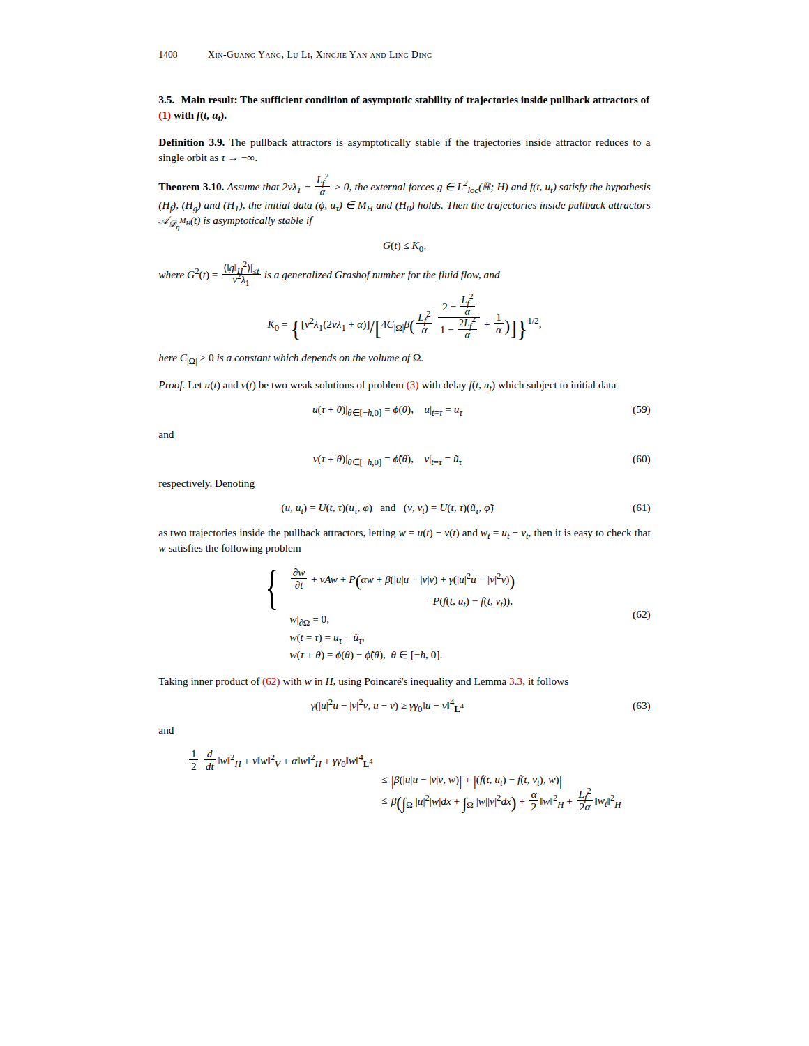1408 Xin-Guang Yang, Lu Li, Xingjie Yan and Ling Ding
3.5. Main result: The sufficient condition of asymptotic stability of trajectories inside pullback attractors of (1) with f(t, ut).
Definition 3.9. The pullback attractors is asymptotically stable if the trajectories inside attractor reduces to a single orbit as τ → −∞.
Theorem 3.10. Assume that 2νλ1 − Lf2 α > 0, the external forces g ∈ L2loc(ℝ; H) and f(t, ut) satisfy the hypothesis (Hf), (Hg) and (H1), the initial data (ϕ, uτ) ∈ MH and (H0) holds. Then the trajectories inside pullback attractors 𝒜𝒟ηMH(t) is asymptotically stable if
G(t) ≤ K0,
where G2(t) = ⟨‖g‖H2⟩|≤t ν2λ1 is a generalized Grashof number for the fluid flow, and
K0 = {[ν2λ1(2νλ1 + α)]/[4C|Ω|β(Lf2 α 2 − Lf2 α 1 − 2Lf2 α + 1 α)]}1/2,
here C|Ω| > 0 is a constant which depends on the volume of Ω.
Proof. Let u(t) and v(t) be two weak solutions of problem (3) with delay f(t, ut) which subject to initial data
u(τ + θ)|θ∈[−h,0] = ϕ(θ), u|t=τ = uτ
(59)
and
v(τ + θ)|θ∈[−h,0] = ϕ̃(θ), v|t=τ = ũτ
(60)
respectively. Denoting
(u, ut) = U(t, τ)(uτ, φ) and (v, vt) = U(t, τ)(ũτ, φ̃)
(61)
as two trajectories inside the pullback attractors, letting w = u(t) − v(t) and wt = ut − vt, then it is easy to check that w satisfies the following problem
{
∂w∂t + νAw + P(αw + β(|u|u − |v|v) + γ(|u|2u − |v|2v))
= P(f(t, ut) − f(t, vt)),
w|∂Ω = 0,
w(t = τ) = uτ − ũτ,
w(τ + θ) = ϕ(θ) − ϕ̃(θ), θ ∈ [−h, 0].
(62)
Taking inner product of (62) with w in H, using Poincaré's inequality and Lemma 3.3, it follows
γ(|u|2u − |v|2v, u − v) ≥ γγ0‖u − v‖4L4
(63)
and
12 ddt‖w‖2H + ν‖w‖2V + α‖w‖2H + γγ0‖w‖4L4
≤
|β(|u|u − |v|v, w)| + |(f(t, ut) − f(t, vt), w)|
≤
β(∫Ω |u|2|w|dx + ∫Ω |w||v|2dx) + α 2‖w‖2H + Lf22α‖wt‖2H